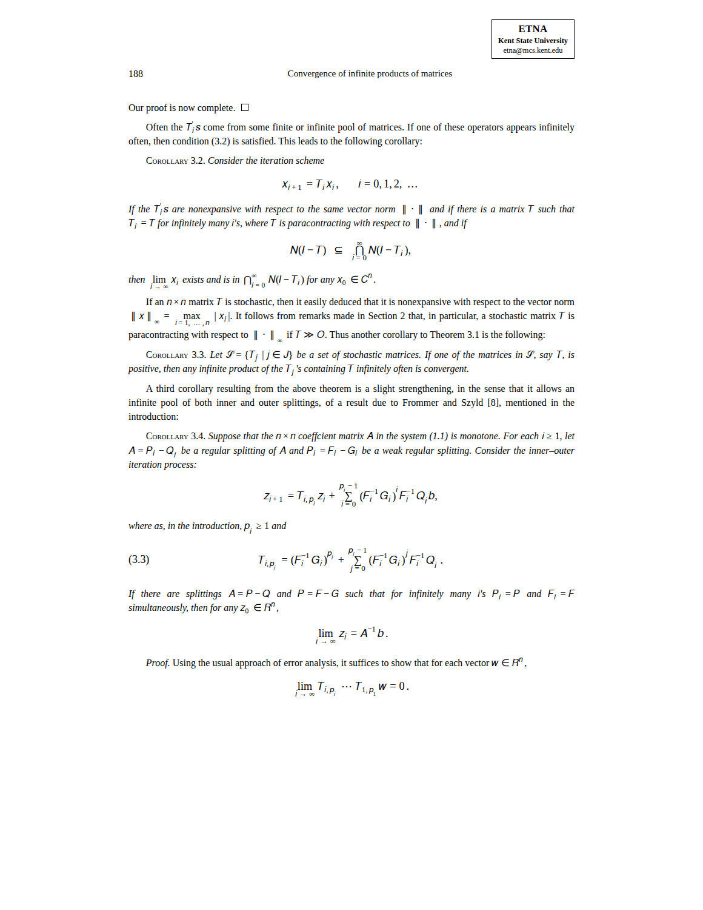ETNA
Kent State University
etna@mcs.kent.edu
188
Convergence of infinite products of matrices
Our proof is now complete.
Often the Ti′s come from some finite or infinite pool of matrices. If one of these operators appears infinitely often, then condition (3.2) is satisfied. This leads to the following corollary:
Corollary 3.2. Consider the iteration scheme
xi+1 = Tixi , i=0,1,2,…
If the Ti′s are nonexpansive with respect to the same vector norm ∥⋅∥ and if there is a matrix T such that Ti=T for infinitely many i's, where T is paracontracting with respect to ∥⋅∥, and if
N(I−T) ⊆ ⋂ i=0 ∞ N(I−Ti),
then limi→∞xi exists and is in ⋂i=0∞N(I−Ti) for any x0∈Cn.
If an n×n matrix T is stochastic, then it easily deduced that it is nonexpansive with respect to the vector norm ∥x∥∞=maxi=1,…,n|xi|. It follows from remarks made in Section 2 that, in particular, a stochastic matrix T is paracontracting with respect to ∥⋅∥∞ if T≫O. Thus another corollary to Theorem 3.1 is the following:
Corollary 3.3. Let 𝒮={Tj|j∈J} be a set of stochastic matrices. If one of the matrices in 𝒮, say T, is positive, then any infinite product of the Tj's containing T infinitely often is convergent.
A third corollary resulting from the above theorem is a slight strengthening, in the sense that it allows an infinite pool of both inner and outer splittings, of a result due to Frommer and Szyld [8], mentioned in the introduction:
Corollary 3.4. Suppose that the n×n coeffcient matrix A in the system (1.1) is monotone. For each i≥1, let A=Pi−Qi be a regular splitting of A and Pi=Fi−Gi be a weak regular splitting. Consider the inner–outer iteration process:
zi+1 = Ti,pi zi + ∑ i=0 pi−1 (Fi−1Gi) i Fi−1 Qib,
where as, in the introduction, pi≥1 and
(3.3) Ti,pi = (Fi−1Gi) pi + ∑ j=0 pi−1 (Fi−1Gi) j Fi−1 Qi.
If there are splittings A=P−Q and P=F−G such that for infinitely many i's Pi=P and Fi=F simultaneously, then for any z0∈Rn,
limi→∞ zi = A−1b.
Proof. Using the usual approach of error analysis, it suffices to show that for each vector w∈Rn,
limi→∞ Ti,pi ⋯ T1,p1 w = 0.